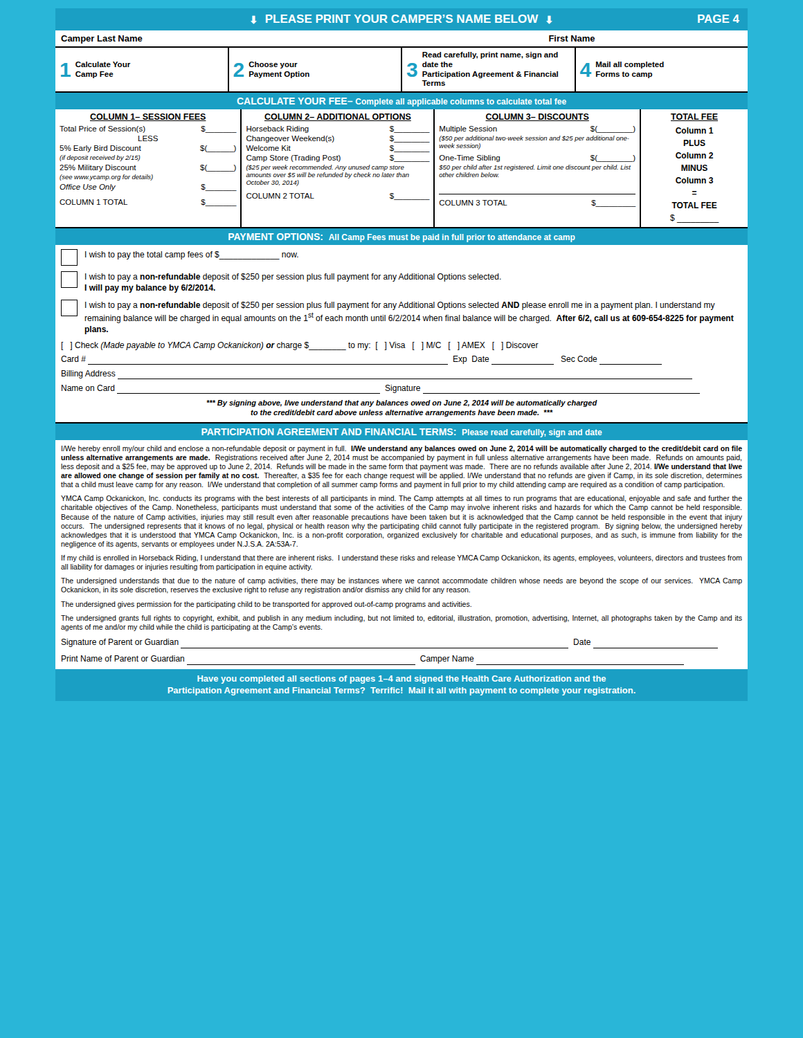⬇ PLEASE PRINT YOUR CAMPER’S NAME BELOW ⬇ PAGE 4
Camper Last Name
First Name
1
Calculate Your
Camp Fee
2
Choose your
Payment Option
3
Read carefully, print name, sign and date the
Participation Agreement & Financial Terms
4
Mail all completed
Forms to camp
CALCULATE YOUR FEE– Complete all applicable columns to calculate total fee
COLUMN 1– SESSION FEES
Total Price of Session(s)$_______
LESS
5% Early Bird Discount$(______)
(if deposit received by 2/15)
25% Military Discount$(______)
(see www.ycamp.org for details)
Office Use Only$_______
COLUMN 1 TOTAL$_______
COLUMN 2– ADDITIONAL OPTIONS
Horseback Riding$________
Changeover Weekend(s)$________
Welcome Kit$________
Camp Store (Trading Post)$________
($25 per week recommended. Any unused camp store amounts over $5 will be refunded by check no later than October 30, 2014)
COLUMN 2 TOTAL$________
COLUMN 3– DISCOUNTS
Multiple Session$(________)
($50 per additional two-week session and $25 per additional one-week session)
One-Time Sibling$(________)
$50 per child after 1st registered. Limit one discount per child. List other children below.
COLUMN 3 TOTAL$_________
TOTAL FEE
Column 1
PLUS
Column 2
MINUS
Column 3
=
TOTAL FEE
$ _________
PAYMENT OPTIONS: All Camp Fees must be paid in full prior to attendance at camp
I wish to pay the total camp fees of $_____________ now.
I wish to pay a non-refundable deposit of $250 per session plus full payment for any Additional Options selected.
I will pay my balance by 6/2/2014.
I wish to pay a non-refundable deposit of $250 per session plus full payment for any Additional Options selected AND please enroll me in a payment plan. I understand my remaining balance will be charged in equal amounts on the 1st of each month until 6/2/2014 when final balance will be charged. After 6/2, call us at 609-654-8225 for payment plans.
[ ] Check (Made payable to YMCA Camp Ockanickon) or charge $________ to my: [ ] Visa [ ] M/C [ ] AMEX [ ] Discover
Card # Exp Date Sec Code
Billing Address
Name on Card Signature
*** By signing above, I/we understand that any balances owed on June 2, 2014 will be automatically charged
to the credit/debit card above unless alternative arrangements have been made. ***
PARTICIPATION AGREEMENT AND FINANCIAL TERMS: Please read carefully, sign and date
I/We hereby enroll my/our child and enclose a non-refundable deposit or payment in full. I/We understand any balances owed on June 2, 2014 will be automatically charged to the credit/debit card on file unless alternative arrangements are made. Registrations received after June 2, 2014 must be accompanied by payment in full unless alternative arrangements have been made. Refunds on amounts paid, less deposit and a $25 fee, may be approved up to June 2, 2014. Refunds will be made in the same form that payment was made. There are no refunds available after June 2, 2014. I/We understand that I/we are allowed one change of session per family at no cost. Thereafter, a $35 fee for each change request will be applied. I/We understand that no refunds are given if Camp, in its sole discretion, determines that a child must leave camp for any reason. I/We understand that completion of all summer camp forms and payment in full prior to my child attending camp are required as a condition of camp participation.
YMCA Camp Ockanickon, Inc. conducts its programs with the best interests of all participants in mind. The Camp attempts at all times to run programs that are educational, enjoyable and safe and further the charitable objectives of the Camp. Nonetheless, participants must understand that some of the activities of the Camp may involve inherent risks and hazards for which the Camp cannot be held responsible. Because of the nature of Camp activities, injuries may still result even after reasonable precautions have been taken but it is acknowledged that the Camp cannot be held responsible in the event that injury occurs. The undersigned represents that it knows of no legal, physical or health reason why the participating child cannot fully participate in the registered program. By signing below, the undersigned hereby acknowledges that it is understood that YMCA Camp Ockanickon, Inc. is a non-profit corporation, organized exclusively for charitable and educational purposes, and as such, is immune from liability for the negligence of its agents, servants or employees under N.J.S.A. 2A:53A-7.
If my child is enrolled in Horseback Riding, I understand that there are inherent risks. I understand these risks and release YMCA Camp Ockanickon, its agents, employees, volunteers, directors and trustees from all liability for damages or injuries resulting from participation in equine activity.
The undersigned understands that due to the nature of camp activities, there may be instances where we cannot accommodate children whose needs are beyond the scope of our services. YMCA Camp Ockanickon, in its sole discretion, reserves the exclusive right to refuse any registration and/or dismiss any child for any reason.
The undersigned gives permission for the participating child to be transported for approved out-of-camp programs and activities.
The undersigned grants full rights to copyright, exhibit, and publish in any medium including, but not limited to, editorial, illustration, promotion, advertising, Internet, all photographs taken by the Camp and its agents of me and/or my child while the child is participating at the Camp’s events.
Signature of Parent or Guardian Date
Print Name of Parent or Guardian Camper Name
Have you completed all sections of pages 1–4 and signed the Health Care Authorization and the
Participation Agreement and Financial Terms? Terrific! Mail it all with payment to complete your registration.